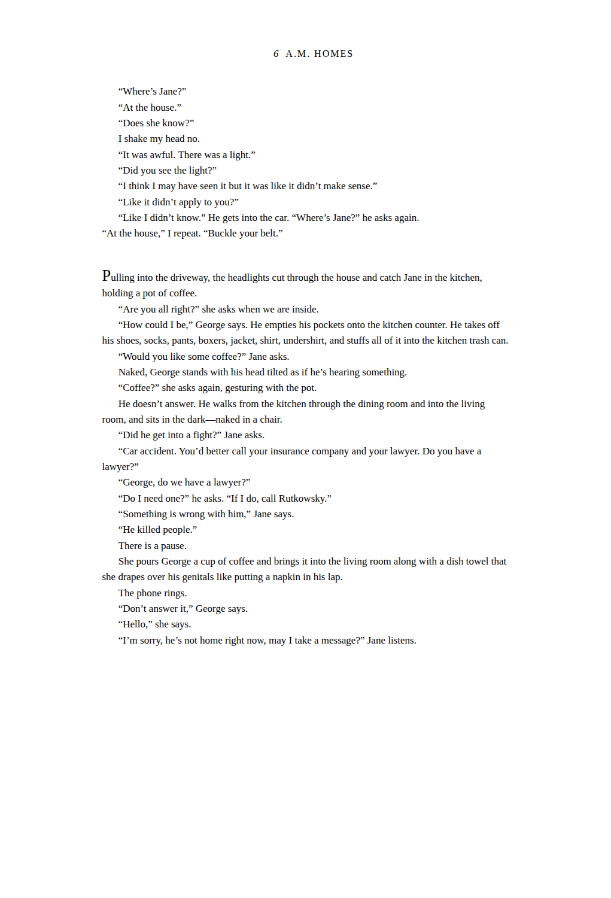6 A.M. Homes
“Where’s Jane?”
“At the house.”
“Does she know?”
I shake my head no.
“It was awful. There was a light.”
“Did you see the light?”
“I think I may have seen it but it was like it didn’t make sense.”
“Like it didn’t apply to you?”
“Like I didn’t know.” He gets into the car. “Where’s Jane?” he asks again.
“At the house,” I repeat. “Buckle your belt.”
Pulling into the driveway, the headlights cut through the house and catch Jane in the kitchen, holding a pot of coffee.
“Are you all right?” she asks when we are inside.
“How could I be,” George says. He empties his pockets onto the kitchen counter. He takes off his shoes, socks, pants, boxers, jacket, shirt, undershirt, and stuffs all of it into the kitchen trash can.
“Would you like some coffee?” Jane asks.
Naked, George stands with his head tilted as if he’s hearing something.
“Coffee?” she asks again, gesturing with the pot.
He doesn’t answer. He walks from the kitchen through the dining room and into the living room, and sits in the dark—naked in a chair.
“Did he get into a fight?” Jane asks.
“Car accident. You’d better call your insurance company and your lawyer. Do you have a lawyer?”
“George, do we have a lawyer?”
“Do I need one?” he asks. “If I do, call Rutkowsky.”
“Something is wrong with him,” Jane says.
“He killed people.”
There is a pause.
She pours George a cup of coffee and brings it into the living room along with a dish towel that she drapes over his genitals like putting a napkin in his lap.
The phone rings.
“Don’t answer it,” George says.
“Hello,” she says.
“I’m sorry, he’s not home right now, may I take a message?” Jane listens.